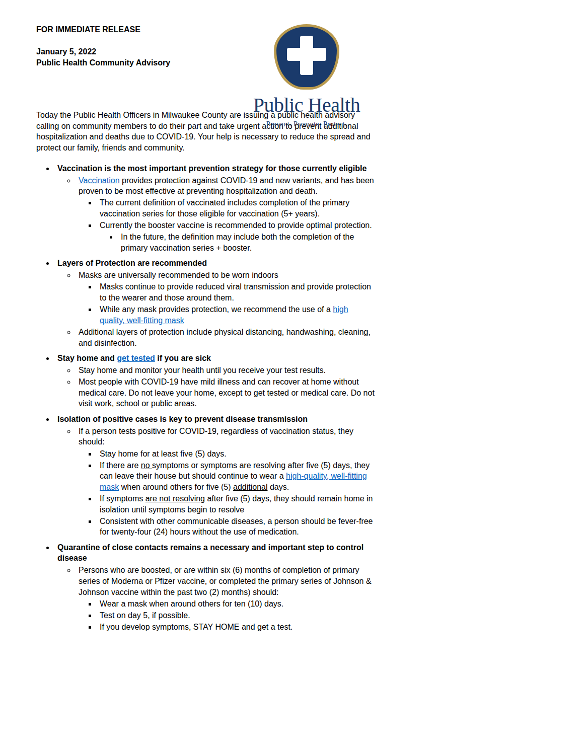Public Health
Prevent. Promote. Protect.
FOR IMMEDIATE RELEASE
January 5, 2022
Public Health Community Advisory
Today the Public Health Officers in Milwaukee County are issuing a public health advisory calling on community members to do their part and take urgent action to prevent additional hospitalization and deaths due to COVID-19. Your help is necessary to reduce the spread and protect our family, friends and community.
Vaccination is the most important prevention strategy for those currently eligible
Vaccination provides protection against COVID-19 and new variants, and has been proven to be most effective at preventing hospitalization and death.
The current definition of vaccinated includes completion of the primary vaccination series for those eligible for vaccination (5+ years).
Currently the booster vaccine is recommended to provide optimal protection.
In the future, the definition may include both the completion of the primary vaccination series + booster.
Layers of Protection are recommended
Masks are universally recommended to be worn indoors
Masks continue to provide reduced viral transmission and provide protection to the wearer and those around them.
While any mask provides protection, we recommend the use of a high quality, well-fitting mask
Additional layers of protection include physical distancing, handwashing, cleaning, and disinfection.
Stay home and get tested if you are sick
Stay home and monitor your health until you receive your test results.
Most people with COVID-19 have mild illness and can recover at home without medical care. Do not leave your home, except to get tested or medical care. Do not visit work, school or public areas.
Isolation of positive cases is key to prevent disease transmission
If a person tests positive for COVID-19, regardless of vaccination status, they should:
Stay home for at least five (5) days.
If there are no symptoms or symptoms are resolving after five (5) days, they can leave their house but should continue to wear a high-quality, well-fitting mask when around others for five (5) additional days.
If symptoms are not resolving after five (5) days, they should remain home in isolation until symptoms begin to resolve
Consistent with other communicable diseases, a person should be fever-free for twenty-four (24) hours without the use of medication.
Quarantine of close contacts remains a necessary and important step to control disease
Persons who are boosted, or are within six (6) months of completion of primary series of Moderna or Pfizer vaccine, or completed the primary series of Johnson & Johnson vaccine within the past two (2) months) should:
Wear a mask when around others for ten (10) days.
Test on day 5, if possible.
If you develop symptoms, STAY HOME and get a test.